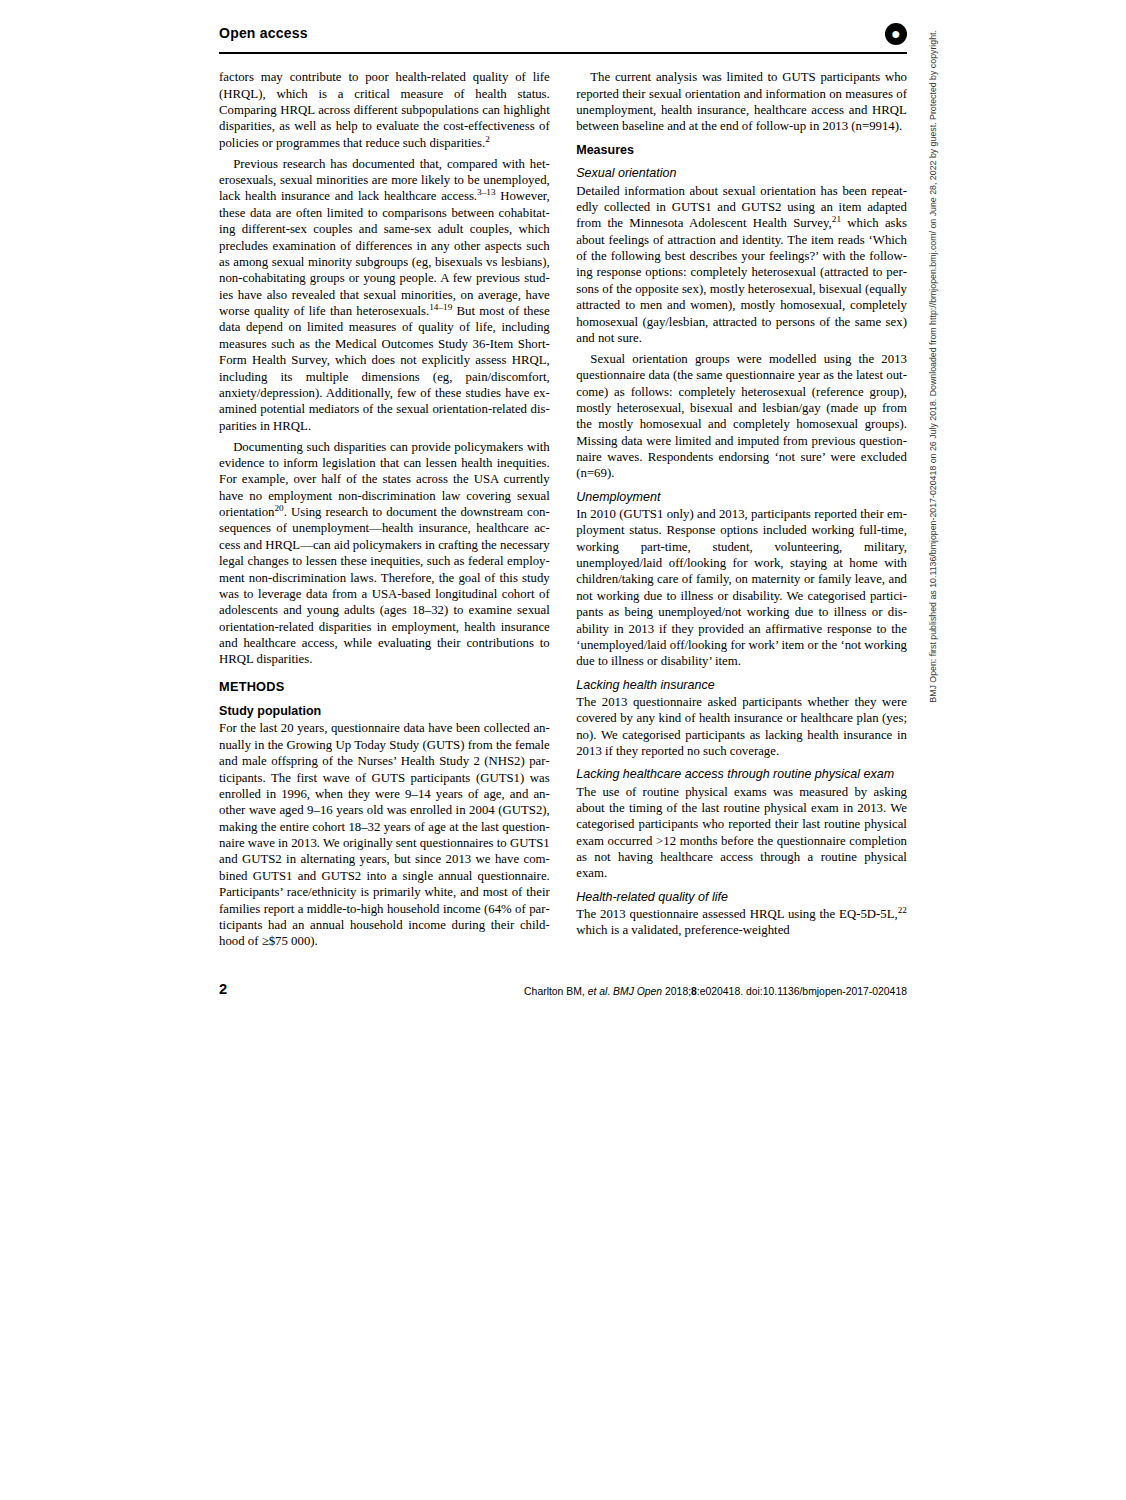BMJ Open: first published as 10.1136/bmjopen-2017-020418 on 26 July 2018. Downloaded from http://bmjopen.bmj.com/ on June 28, 2022 by guest. Protected by copyright.
Open access
●
factors may contribute to poor health-related quality of life (HRQL), which is a critical measure of health status. Comparing HRQL across different subpopulations can highlight disparities, as well as help to evaluate the cost-effectiveness of policies or programmes that reduce such disparities.2
Previous research has documented that, compared with heterosexuals, sexual minorities are more likely to be unemployed, lack health insurance and lack healthcare access.3–13 However, these data are often limited to comparisons between cohabitating different-sex couples and same-sex adult couples, which precludes examination of differences in any other aspects such as among sexual minority subgroups (eg, bisexuals vs lesbians), non-cohabitating groups or young people. A few previous studies have also revealed that sexual minorities, on average, have worse quality of life than heterosexuals.14–19 But most of these data depend on limited measures of quality of life, including measures such as the Medical Outcomes Study 36-Item Short-Form Health Survey, which does not explicitly assess HRQL, including its multiple dimensions (eg, pain/discomfort, anxiety/depression). Additionally, few of these studies have examined potential mediators of the sexual orientation-related disparities in HRQL.
Documenting such disparities can provide policymakers with evidence to inform legislation that can lessen health inequities. For example, over half of the states across the USA currently have no employment non-discrimination law covering sexual orientation20. Using research to document the downstream consequences of unemployment—health insurance, healthcare access and HRQL—can aid policymakers in crafting the necessary legal changes to lessen these inequities, such as federal employment non-discrimination laws. Therefore, the goal of this study was to leverage data from a USA-based longitudinal cohort of adolescents and young adults (ages 18–32) to examine sexual orientation-related disparities in employment, health insurance and healthcare access, while evaluating their contributions to HRQL disparities.
Methods
Study population
For the last 20 years, questionnaire data have been collected annually in the Growing Up Today Study (GUTS) from the female and male offspring of the Nurses’ Health Study 2 (NHS2) participants. The first wave of GUTS participants (GUTS1) was enrolled in 1996, when they were 9–14 years of age, and another wave aged 9–16 years old was enrolled in 2004 (GUTS2), making the entire cohort 18–32 years of age at the last questionnaire wave in 2013. We originally sent questionnaires to GUTS1 and GUTS2 in alternating years, but since 2013 we have combined GUTS1 and GUTS2 into a single annual questionnaire. Participants’ race/ethnicity is primarily white, and most of their families report a middle-to-high household income (64% of participants had an annual household income during their childhood of ≥$75 000).
The current analysis was limited to GUTS participants who reported their sexual orientation and information on measures of unemployment, health insurance, healthcare access and HRQL between baseline and at the end of follow-up in 2013 (n=9914).
Measures
Sexual orientation
Detailed information about sexual orientation has been repeatedly collected in GUTS1 and GUTS2 using an item adapted from the Minnesota Adolescent Health Survey,21 which asks about feelings of attraction and identity. The item reads ‘Which of the following best describes your feelings?’ with the following response options: completely heterosexual (attracted to persons of the opposite sex), mostly heterosexual, bisexual (equally attracted to men and women), mostly homosexual, completely homosexual (gay/lesbian, attracted to persons of the same sex) and not sure.
Sexual orientation groups were modelled using the 2013 questionnaire data (the same questionnaire year as the latest outcome) as follows: completely heterosexual (reference group), mostly heterosexual, bisexual and lesbian/gay (made up from the mostly homosexual and completely homosexual groups). Missing data were limited and imputed from previous questionnaire waves. Respondents endorsing ‘not sure’ were excluded (n=69).
Unemployment
In 2010 (GUTS1 only) and 2013, participants reported their employment status. Response options included working full-time, working part-time, student, volunteering, military, unemployed/laid off/looking for work, staying at home with children/taking care of family, on maternity or family leave, and not working due to illness or disability. We categorised participants as being unemployed/not working due to illness or disability in 2013 if they provided an affirmative response to the ‘unemployed/laid off/looking for work’ item or the ‘not working due to illness or disability’ item.
Lacking health insurance
The 2013 questionnaire asked participants whether they were covered by any kind of health insurance or healthcare plan (yes; no). We categorised participants as lacking health insurance in 2013 if they reported no such coverage.
Lacking healthcare access through routine physical exam
The use of routine physical exams was measured by asking about the timing of the last routine physical exam in 2013. We categorised participants who reported their last routine physical exam occurred >12 months before the questionnaire completion as not having healthcare access through a routine physical exam.
Health-related quality of life
The 2013 questionnaire assessed HRQL using the EQ-5D-5L,22 which is a validated, preference-weighted
2
Charlton BM, et al. BMJ Open 2018;8:e020418. doi:10.1136/bmjopen-2017-020418